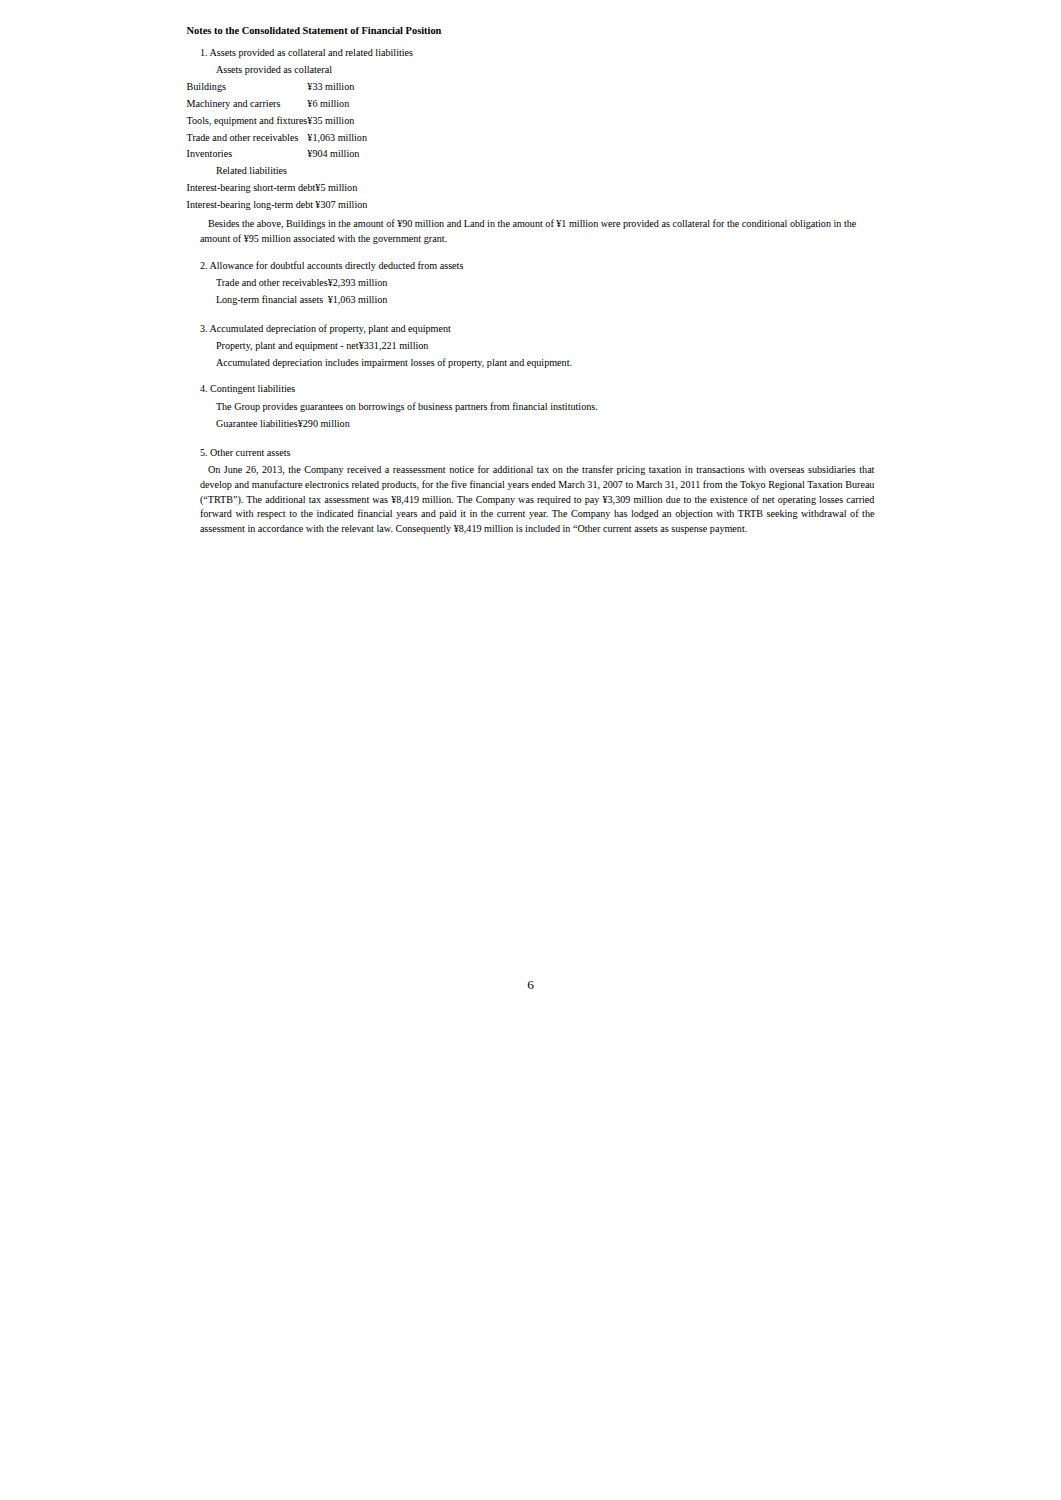Notes to the Consolidated Statement of Financial Position
1. Assets provided as collateral and related liabilities
Assets provided as collateral
| Buildings | ¥33 million |
| Machinery and carriers | ¥6 million |
| Tools, equipment and fixtures | ¥35 million |
| Trade and other receivables | ¥1,063 million |
| Inventories | ¥904 million |
Related liabilities
| Interest-bearing short-term debt | ¥5 million |
| Interest-bearing long-term debt | ¥307 million |
Besides the above, Buildings in the amount of ¥90 million and Land in the amount of ¥1 million were provided as collateral for the conditional obligation in the amount of ¥95 million associated with the government grant.
2. Allowance for doubtful accounts directly deducted from assets
| Trade and other receivables | ¥2,393 million |
| Long-term financial assets | ¥1,063 million |
3. Accumulated depreciation of property, plant and equipment
| Property, plant and equipment - net | ¥331,221 million |
Accumulated depreciation includes impairment losses of property, plant and equipment.
4. Contingent liabilities
The Group provides guarantees on borrowings of business partners from financial institutions.
| Guarantee liabilities | ¥290 million |
5. Other current assets
On June 26, 2013, the Company received a reassessment notice for additional tax on the transfer pricing taxation in transactions with overseas subsidiaries that develop and manufacture electronics related products, for the five financial years ended March 31, 2007 to March 31, 2011 from the Tokyo Regional Taxation Bureau (“TRTB”). The additional tax assessment was ¥8,419 million. The Company was required to pay ¥3,309 million due to the existence of net operating losses carried forward with respect to the indicated financial years and paid it in the current year. The Company has lodged an objection with TRTB seeking withdrawal of the assessment in accordance with the relevant law. Consequently ¥8,419 million is included in “Other current assets as suspense payment.
6